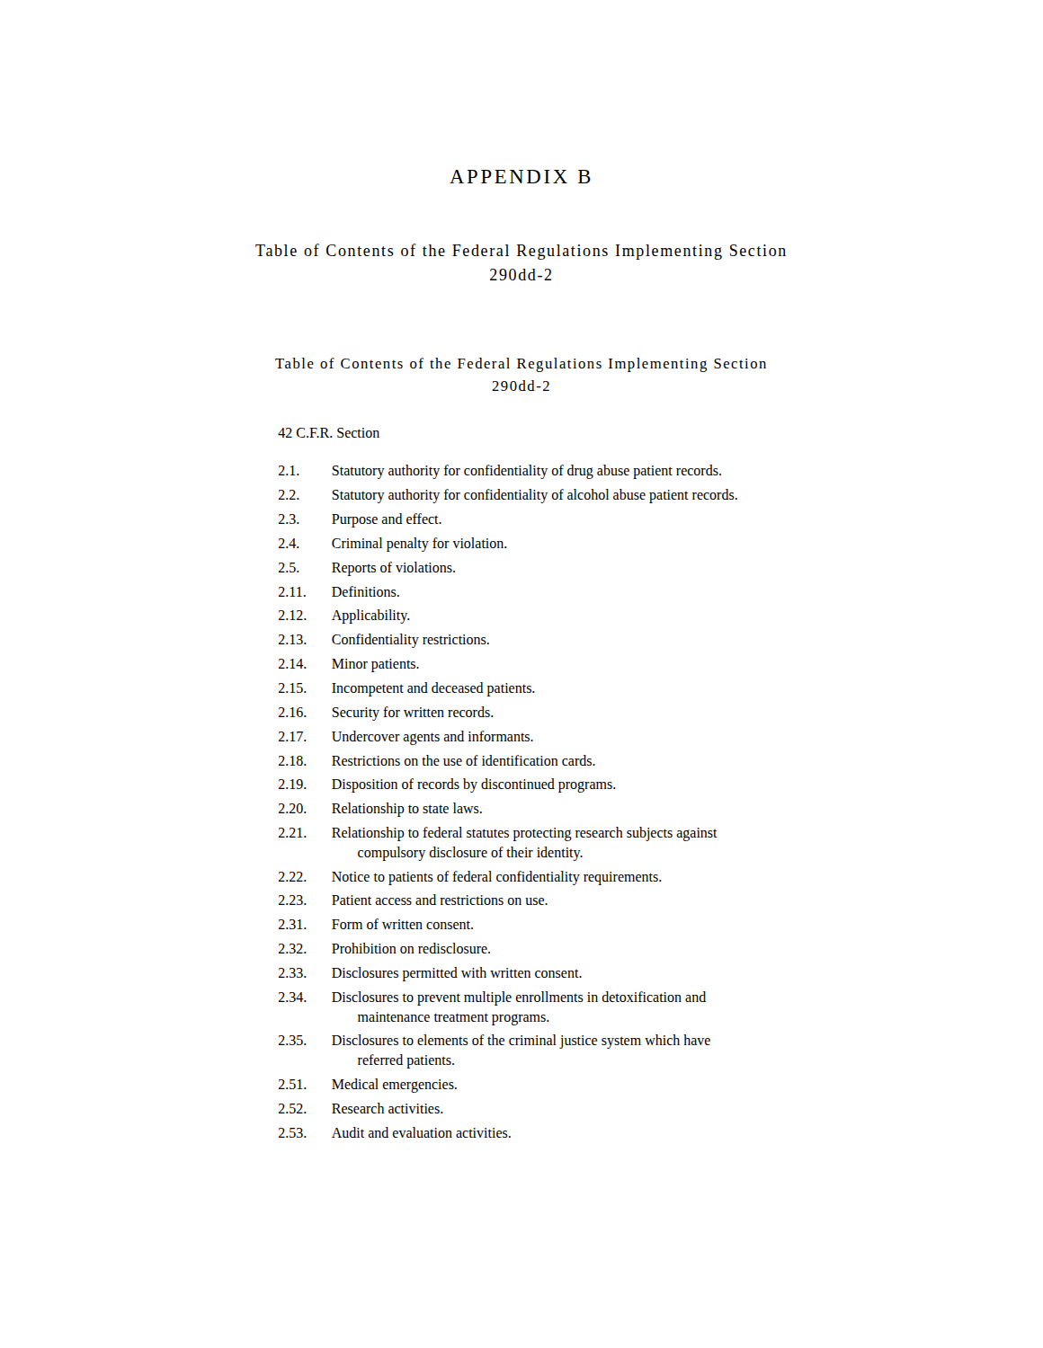APPENDIX B
Table of Contents of the Federal Regulations Implementing Section 290dd-2
Table of Contents of the Federal Regulations Implementing Section 290dd-2
42 C.F.R. Section
| 2.1. | Statutory authority for confidentiality of drug abuse patient records. |
| 2.2. | Statutory authority for confidentiality of alcohol abuse patient records. |
| 2.3. | Purpose and effect. |
| 2.4. | Criminal penalty for violation. |
| 2.5. | Reports of violations. |
| 2.11. | Definitions. |
| 2.12. | Applicability. |
| 2.13. | Confidentiality restrictions. |
| 2.14. | Minor patients. |
| 2.15. | Incompetent and deceased patients. |
| 2.16. | Security for written records. |
| 2.17. | Undercover agents and informants. |
| 2.18. | Restrictions on the use of identification cards. |
| 2.19. | Disposition of records by discontinued programs. |
| 2.20. | Relationship to state laws. |
| 2.21. | Relationship to federal statutes protecting research subjects against compulsory disclosure of their identity. |
| 2.22. | Notice to patients of federal confidentiality requirements. |
| 2.23. | Patient access and restrictions on use. |
| 2.31. | Form of written consent. |
| 2.32. | Prohibition on redisclosure. |
| 2.33. | Disclosures permitted with written consent. |
| 2.34. | Disclosures to prevent multiple enrollments in detoxification and maintenance treatment programs. |
| 2.35. | Disclosures to elements of the criminal justice system which have referred patients. |
| 2.51. | Medical emergencies. |
| 2.52. | Research activities. |
| 2.53. | Audit and evaluation activities. |